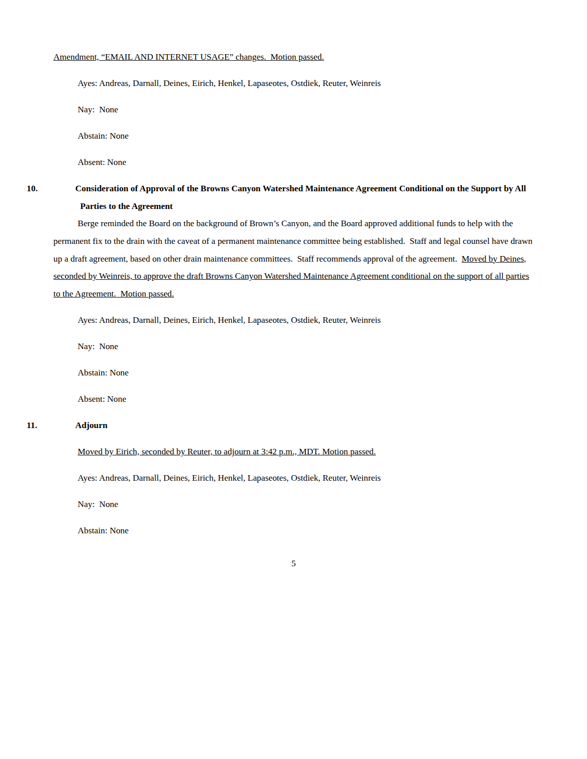Amendment, “EMAIL AND INTERNET USAGE” changes. Motion passed.
Ayes: Andreas, Darnall, Deines, Eirich, Henkel, Lapaseotes, Ostdiek, Reuter, Weinreis
Nay: None
Abstain: None
Absent: None
10. Consideration of Approval of the Browns Canyon Watershed Maintenance Agreement Conditional on the Support by All Parties to the Agreement
Berge reminded the Board on the background of Brown’s Canyon, and the Board approved additional funds to help with the permanent fix to the drain with the caveat of a permanent maintenance committee being established. Staff and legal counsel have drawn up a draft agreement, based on other drain maintenance committees. Staff recommends approval of the agreement. Moved by Deines, seconded by Weinreis, to approve the draft Browns Canyon Watershed Maintenance Agreement conditional on the support of all parties to the Agreement. Motion passed.
Ayes: Andreas, Darnall, Deines, Eirich, Henkel, Lapaseotes, Ostdiek, Reuter, Weinreis
Nay: None
Abstain: None
Absent: None
11. Adjourn
Moved by Eirich, seconded by Reuter, to adjourn at 3:42 p.m., MDT. Motion passed.
Ayes: Andreas, Darnall, Deines, Eirich, Henkel, Lapaseotes, Ostdiek, Reuter, Weinreis
Nay: None
Abstain: None
5